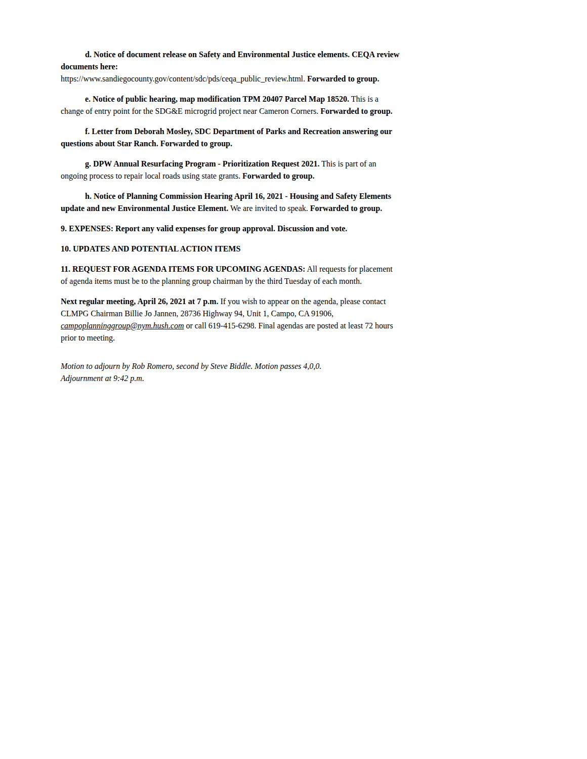d. Notice of document release on Safety and Environmental Justice elements. CEQA review documents here:
https://www.sandiegocounty.gov/content/sdc/pds/ceqa_public_review.html. Forwarded to group.
e. Notice of public hearing, map modification TPM 20407 Parcel Map 18520. This is a change of entry point for the SDG&E microgrid project near Cameron Corners. Forwarded to group.
f. Letter from Deborah Mosley, SDC Department of Parks and Recreation answering our questions about Star Ranch. Forwarded to group.
g. DPW Annual Resurfacing Program - Prioritization Request 2021. This is part of an ongoing process to repair local roads using state grants. Forwarded to group.
h. Notice of Planning Commission Hearing April 16, 2021 - Housing and Safety Elements update and new Environmental Justice Element. We are invited to speak. Forwarded to group.
9. EXPENSES: Report any valid expenses for group approval. Discussion and vote.
10. UPDATES AND POTENTIAL ACTION ITEMS
11. REQUEST FOR AGENDA ITEMS FOR UPCOMING AGENDAS: All requests for placement of agenda items must be to the planning group chairman by the third Tuesday of each month.
Next regular meeting, April 26, 2021 at 7 p.m. If you wish to appear on the agenda, please contact CLMPG Chairman Billie Jo Jannen, 28736 Highway 94, Unit 1, Campo, CA 91906, campoplanninggroup@nym.hush.com or call 619-415-6298. Final agendas are posted at least 72 hours prior to meeting.
Motion to adjourn by Rob Romero, second by Steve Biddle. Motion passes 4,0,0.
Adjournment at 9:42 p.m.